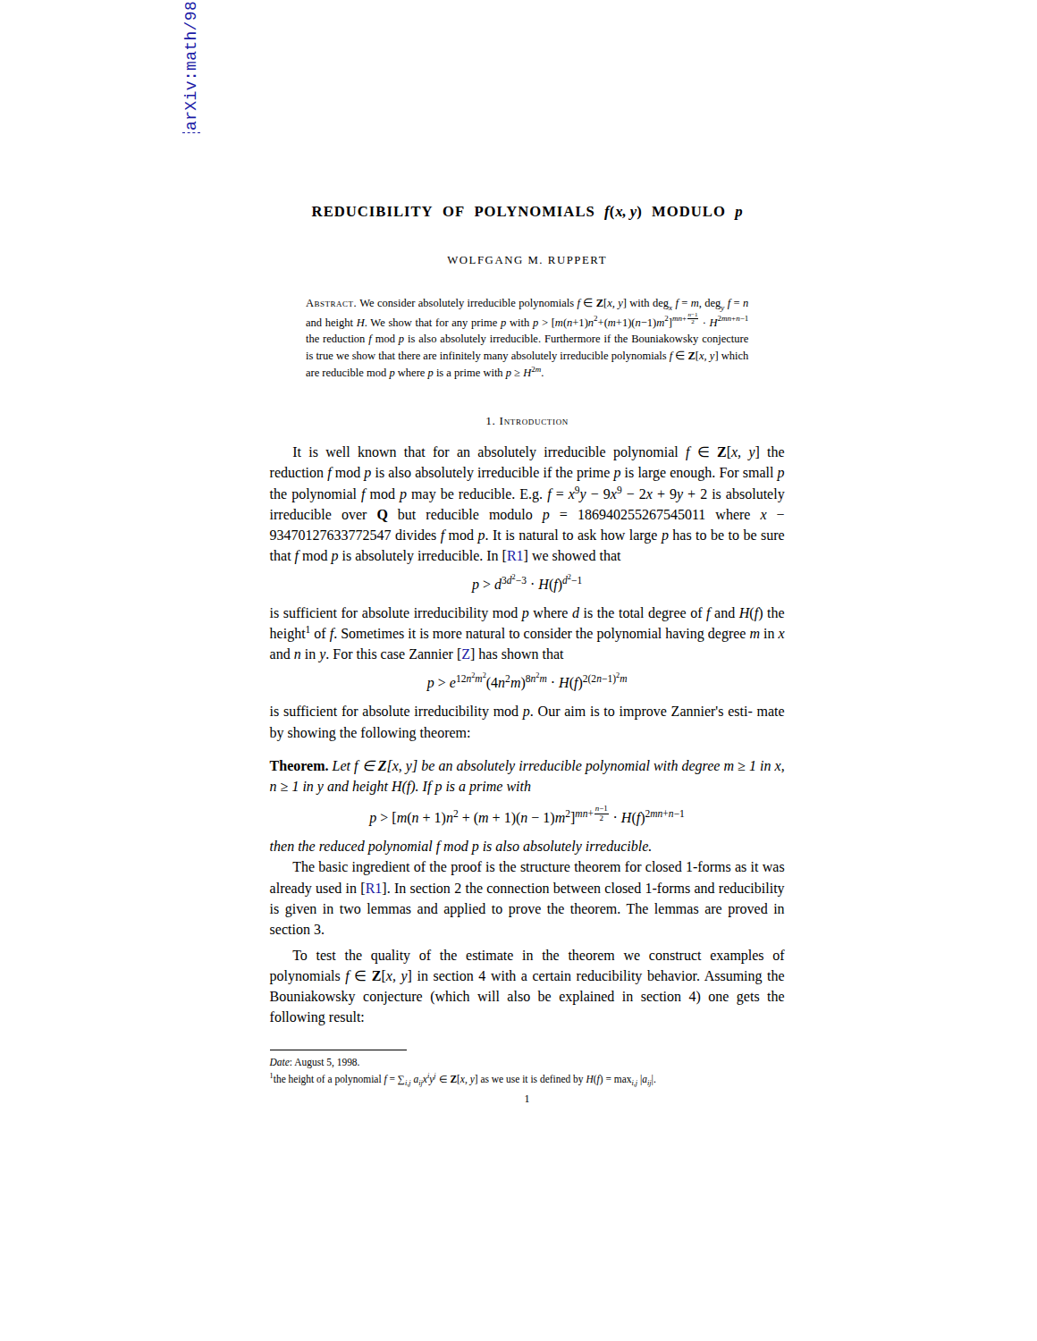arXiv:math/9808021v1 [math.NT] 5 Aug 1998
REDUCIBILITY OF POLYNOMIALS f(x, y) MODULO p
WOLFGANG M. RUPPERT
Abstract. We consider absolutely irreducible polynomials f ∈ Z[x, y] with degx f = m, degy f = n and height H. We show that for any prime p with p > [m(n+1)n2+(m+1)(n−1)m2]mn+n−12 · H2mn+n−1 the reduction f mod p is also absolutely irreducible. Furthermore if the Bouniakowsky conjecture is true we show that there are infinitely many absolutely irreducible polynomials f ∈ Z[x, y] which are reducible mod p where p is a prime with p ≥ H2m.
1. Introduction
It is well known that for an absolutely irreducible polynomial f ∈ Z[x, y] the reduction f mod p is also absolutely irreducible if the prime p is large enough. For small p the polynomial f mod p may be reducible. E.g. f = x9y − 9x9 − 2x + 9y + 2 is absolutely irreducible over Q but reducible modulo p = 186940255267545011 where x − 93470127633772547 divides f mod p. It is natural to ask how large p has to be to be sure that f mod p is absolutely irreducible. In [R1] we showed that
p > d3d2−3 · H(f)d2−1
is sufficient for absolute irreducibility mod p where d is the total degree of f and H(f) the height1 of f. Sometimes it is more natural to consider the polynomial having degree m in x and n in y. For this case Zannier [Z] has shown that
p > e12n2m2(4n2m)8n2m · H(f)2(2n−1)2m
is sufficient for absolute irreducibility mod p. Our aim is to improve Zannier's esti- mate by showing the following theorem:
Theorem. Let f ∈ Z[x, y] be an absolutely irreducible polynomial with degree m ≥ 1 in x, n ≥ 1 in y and height H(f). If p is a prime with
p > [m(n + 1)n2 + (m + 1)(n − 1)m2]mn+n−12 · H(f)2mn+n−1
then the reduced polynomial f mod p is also absolutely irreducible.
The basic ingredient of the proof is the structure theorem for closed 1-forms as it was already used in [R1]. In section 2 the connection between closed 1-forms and reducibility is given in two lemmas and applied to prove the theorem. The lemmas are proved in section 3.
To test the quality of the estimate in the theorem we construct examples of polynomials f ∈ Z[x, y] in section 4 with a certain reducibility behavior. Assuming the Bouniakowsky conjecture (which will also be explained in section 4) one gets the following result:
Date: August 5, 1998.
1the height of a polynomial f = ∑i,j aijxiyj ∈ Z[x, y] as we use it is defined by H(f) = maxi,j |aij|.
1